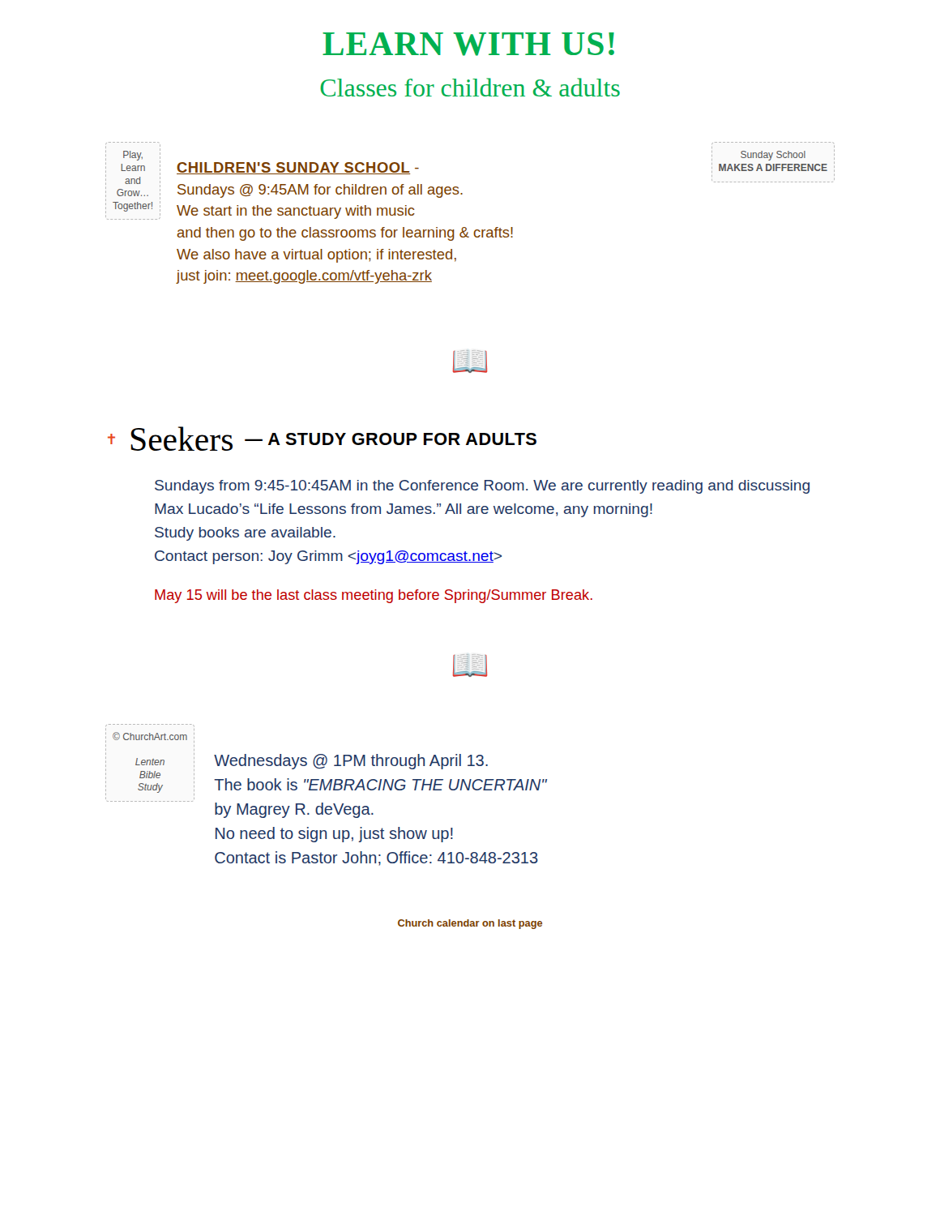LEARN WITH US!
Classes for children & adults
Play,
Learn
and
Grow…
Together!
CHILDREN'S SUNDAY SCHOOL -
Sundays @ 9:45AM for children of all ages.
We start in the sanctuary with music
and then go to the classrooms for learning & crafts!
We also have a virtual option; if interested,
just join: meet.google.com/vtf-yeha-zrk
Sunday School
MAKES A DIFFERENCE
📖
✝ Seekers — A STUDY GROUP FOR ADULTS
Sundays from 9:45-10:45AM in the Conference Room. We are currently reading and discussing Max Lucado’s “Life Lessons from James.” All are welcome, any morning!
Study books are available.
Contact person: Joy Grimm <joyg1@comcast.net>
May 15 will be the last class meeting before Spring/Summer Break.
📖
© ChurchArt.com
Lenten
Bible
Study
Wednesdays @ 1PM through April 13.
The book is "EMBRACING THE UNCERTAIN"
by Magrey R. deVega.
No need to sign up, just show up!
Contact is Pastor John; Office: 410-848-2313
Church calendar on last page